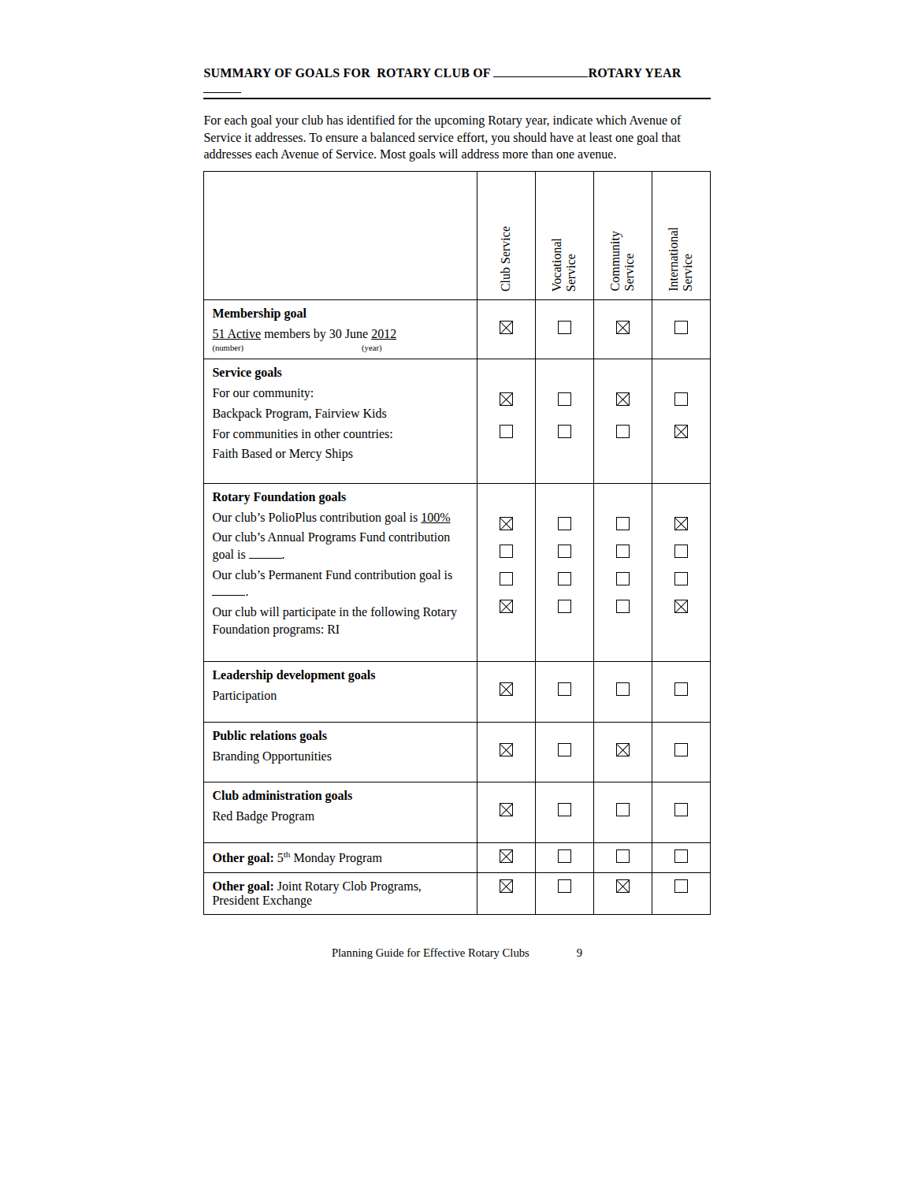SUMMARY OF GOALS FOR ROTARY CLUB OF ROTARY YEAR
For each goal your club has identified for the upcoming Rotary year, indicate which Avenue of Service it addresses. To ensure a balanced service effort, you should have at least one goal that addresses each Avenue of Service. Most goals will address more than one avenue.
| | Club Service | Vocational Service | Community Service | International Service |
| Membership goal 51 Active members by 30 June 2012 (number) (year) | | | | |
| Service goals For our community: Backpack Program, Fairview Kids For communities in other countries: Faith Based or Mercy Ships | | | | |
| Rotary Foundation goals Our club’s PolioPlus contribution goal is 100% Our club’s Annual Programs Fund contribution goal is . Our club’s Permanent Fund contribution goal is . Our club will participate in the following Rotary Foundation programs: RI | | | | |
| Leadership development goals Participation | | | | |
| Public relations goals Branding Opportunities | | | | |
| Club administration goals Red Badge Program | | | | |
| Other goal: 5 th Monday Program | | | | |
| Other goal: Joint Rotary Clob Programs, President Exchange | | | | |
Planning Guide for Effective Rotary Clubs9